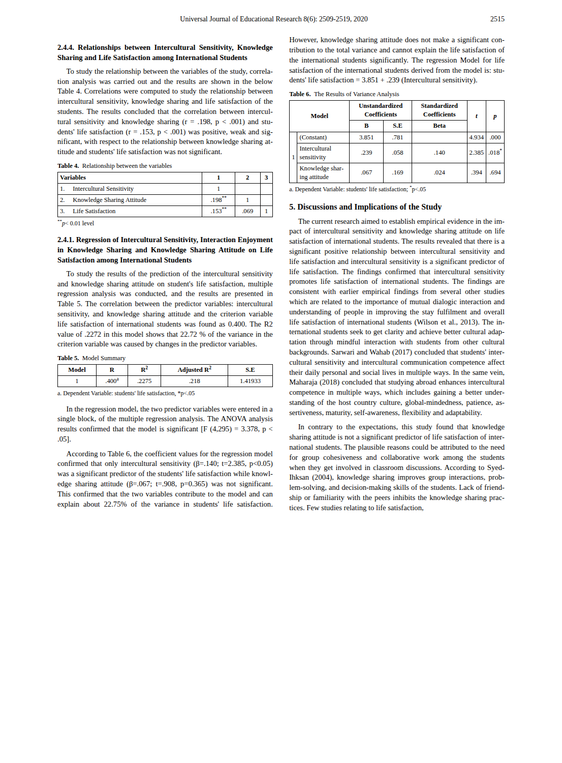Universal Journal of Educational Research 8(6): 2509-2519, 2020
2515
2.4.4. Relationships between Intercultural Sensitivity, Knowledge Sharing and Life Satisfaction among International Students
To study the relationship between the variables of the study, correlation analysis was carried out and the results are shown in the below Table 4. Correlations were computed to study the relationship between intercultural sensitivity, knowledge sharing and life satisfaction of the students. The results concluded that the correlation between intercultural sensitivity and knowledge sharing (r = .198, p < .001) and students' life satisfaction (r = .153, p < .001) was positive, weak and significant, with respect to the relationship between knowledge sharing attitude and students' life satisfaction was not significant.
Table 4. Relationship between the variables
| Variables | 1 | 2 | 3 |
| --- | --- | --- | --- |
| 1. Intercultural Sensitivity | 1 | | |
| 2. Knowledge Sharing Attitude | .198 ** | 1 | |
| 3. Life Satisfaction | .153 ** | .069 | 1 |
**p< 0.01 level
2.4.1. Regression of Intercultural Sensitivity, Interaction Enjoyment in Knowledge Sharing and Knowledge Sharing Attitude on Life Satisfaction among International Students
To study the results of the prediction of the intercultural sensitivity and knowledge sharing attitude on student's life satisfaction, multiple regression analysis was conducted, and the results are presented in Table 5. The correlation between the predictor variables: intercultural sensitivity, and knowledge sharing attitude and the criterion variable life satisfaction of international students was found as 0.400. The R2 value of .2272 in this model shows that 22.72 % of the variance in the criterion variable was caused by changes in the predictor variables.
Table 5. Model Summary
| Model | R | R 2 | Adjusted R 2 | S.E |
| --- | --- | --- | --- | --- |
| 1 | .400 a | .2275 | .218 | 1.41933 |
a. Dependent Variable: students' life satisfaction, *p<.05
In the regression model, the two predictor variables were entered in a single block, of the multiple regression analysis. The ANOVA analysis results confirmed that the model is significant [F (4,295) = 3.378, p < .05].
According to Table 6, the coefficient values for the regression model confirmed that only intercultural sensitivity (β=.140; t=2.385, p<0.05) was a significant predictor of the students' life satisfaction while knowledge sharing attitude (β=.067; t=.908, p=0.365) was not significant. This confirmed that the two variables contribute to the model and can explain about 22.75% of the variance in students' life satisfaction. However, knowledge sharing attitude does not make a significant contribution to the total variance and cannot explain the life satisfaction of the international students significantly. The regression Model for life satisfaction of the international students derived from the model is: students' life satisfaction = 3.851 + .239 (Intercultural sensitivity).
Table 6. The Results of Variance Analysis
| Model | Unstandardized Coefficients | Standardized Coefficients | t | p |
| --- | --- | --- | --- | --- |
| B | S.E | Beta |
| 1 | (Constant) | 3.851 | .781 | | 4.934 | .000 |
| Intercultural sensitivity | .239 | .058 | .140 | 2.385 | .018 * |
| Knowledge sharing attitude | .067 | .169 | .024 | .394 | .694 |
a. Dependent Variable: students' life satisfaction; *p<.05
5. Discussions and Implications of the Study
The current research aimed to establish empirical evidence in the impact of intercultural sensitivity and knowledge sharing attitude on life satisfaction of international students. The results revealed that there is a significant positive relationship between intercultural sensitivity and life satisfaction and intercultural sensitivity is a significant predictor of life satisfaction. The findings confirmed that intercultural sensitivity promotes life satisfaction of international students. The findings are consistent with earlier empirical findings from several other studies which are related to the importance of mutual dialogic interaction and understanding of people in improving the stay fulfilment and overall life satisfaction of international students (Wilson et al., 2013). The international students seek to get clarity and achieve better cultural adaptation through mindful interaction with students from other cultural backgrounds. Sarwari and Wahab (2017) concluded that students' intercultural sensitivity and intercultural communication competence affect their daily personal and social lives in multiple ways. In the same vein, Maharaja (2018) concluded that studying abroad enhances intercultural competence in multiple ways, which includes gaining a better understanding of the host country culture, global-mindedness, patience, assertiveness, maturity, self-awareness, flexibility and adaptability.
In contrary to the expectations, this study found that knowledge sharing attitude is not a significant predictor of life satisfaction of international students. The plausible reasons could be attributed to the need for group cohesiveness and collaborative work among the students when they get involved in classroom discussions. According to Syed-Ihksan (2004), knowledge sharing improves group interactions, problem-solving, and decision-making skills of the students. Lack of friendship or familiarity with the peers inhibits the knowledge sharing practices. Few studies relating to life satisfaction,